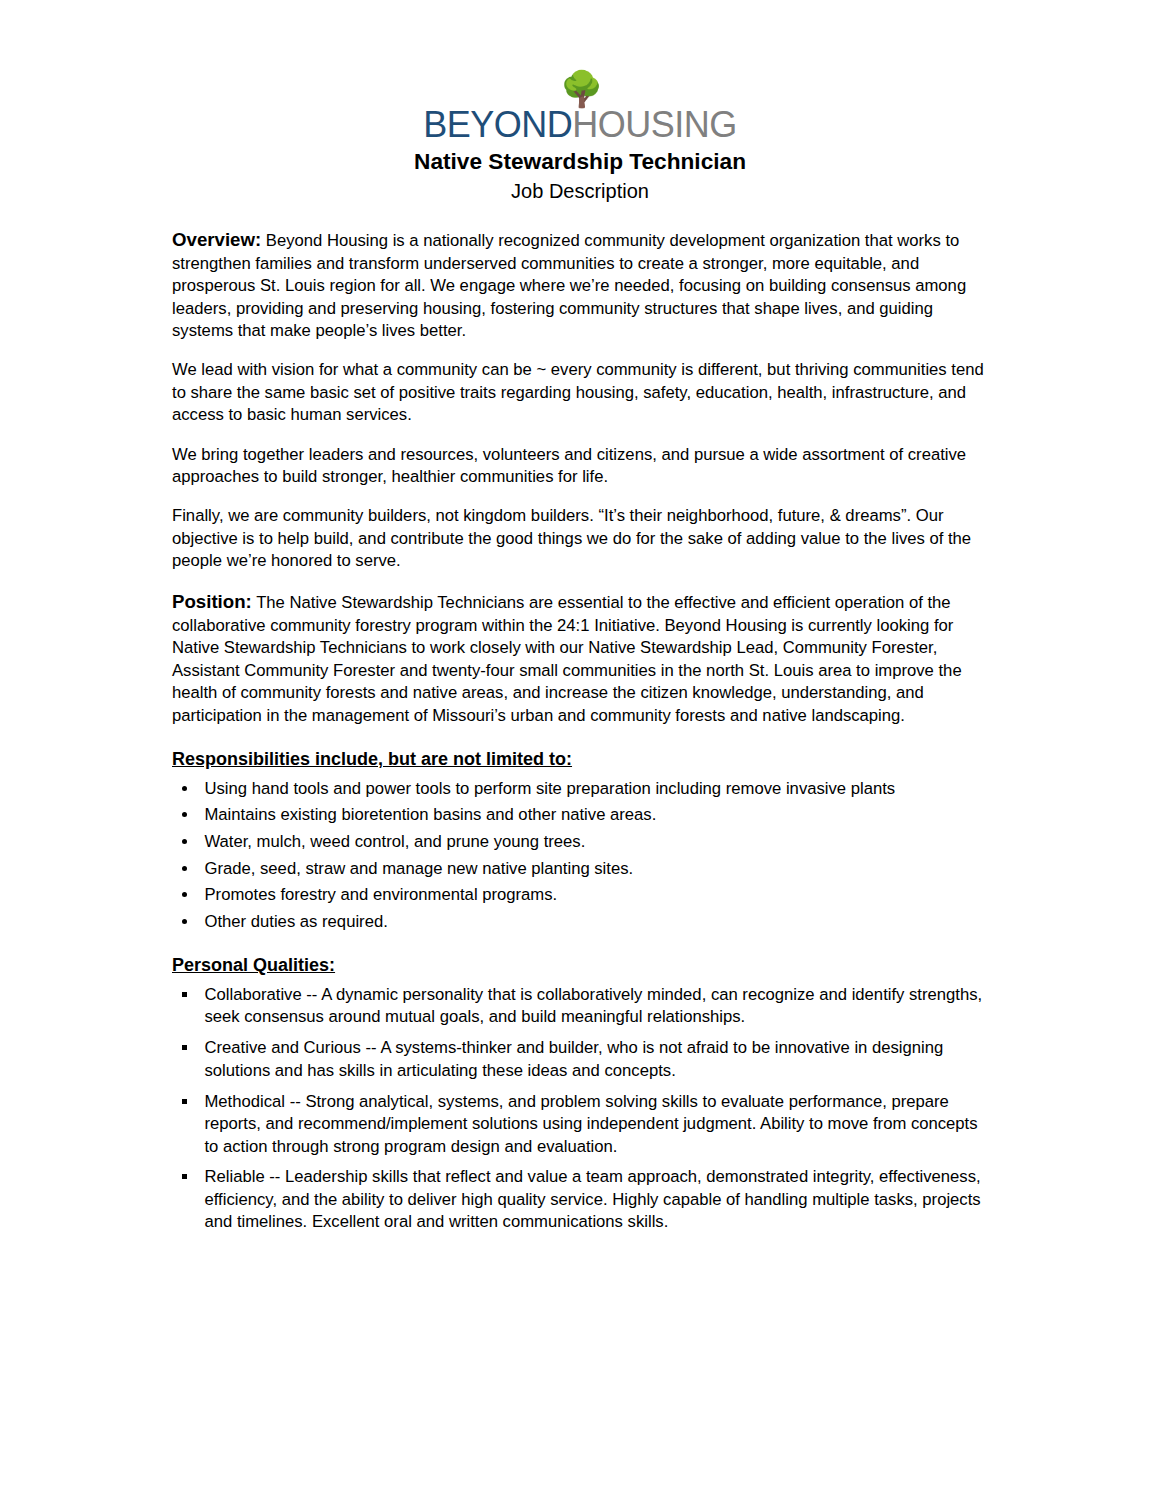🌳
BEYOND HOUSING
Native Stewardship Technician
Job Description
Overview: Beyond Housing is a nationally recognized community development organization that works to strengthen families and transform underserved communities to create a stronger, more equitable, and prosperous St. Louis region for all. We engage where we’re needed, focusing on building consensus among leaders, providing and preserving housing, fostering community structures that shape lives, and guiding systems that make people’s lives better.
We lead with vision for what a community can be ~ every community is different, but thriving communities tend to share the same basic set of positive traits regarding housing, safety, education, health, infrastructure, and access to basic human services.
We bring together leaders and resources, volunteers and citizens, and pursue a wide assortment of creative approaches to build stronger, healthier communities for life.
Finally, we are community builders, not kingdom builders. “It’s their neighborhood, future, & dreams”. Our objective is to help build, and contribute the good things we do for the sake of adding value to the lives of the people we’re honored to serve.
Position: The Native Stewardship Technicians are essential to the effective and efficient operation of the collaborative community forestry program within the 24:1 Initiative. Beyond Housing is currently looking for Native Stewardship Technicians to work closely with our Native Stewardship Lead, Community Forester, Assistant Community Forester and twenty-four small communities in the north St. Louis area to improve the health of community forests and native areas, and increase the citizen knowledge, understanding, and participation in the management of Missouri’s urban and community forests and native landscaping.
Responsibilities include, but are not limited to:
Using hand tools and power tools to perform site preparation including remove invasive plants
Maintains existing bioretention basins and other native areas.
Water, mulch, weed control, and prune young trees.
Grade, seed, straw and manage new native planting sites.
Promotes forestry and environmental programs.
Other duties as required.
Personal Qualities:
Collaborative -- A dynamic personality that is collaboratively minded, can recognize and identify strengths, seek consensus around mutual goals, and build meaningful relationships.
Creative and Curious -- A systems-thinker and builder, who is not afraid to be innovative in designing solutions and has skills in articulating these ideas and concepts.
Methodical -- Strong analytical, systems, and problem solving skills to evaluate performance, prepare reports, and recommend/implement solutions using independent judgment. Ability to move from concepts to action through strong program design and evaluation.
Reliable -- Leadership skills that reflect and value a team approach, demonstrated integrity, effectiveness, efficiency, and the ability to deliver high quality service. Highly capable of handling multiple tasks, projects and timelines. Excellent oral and written communications skills.